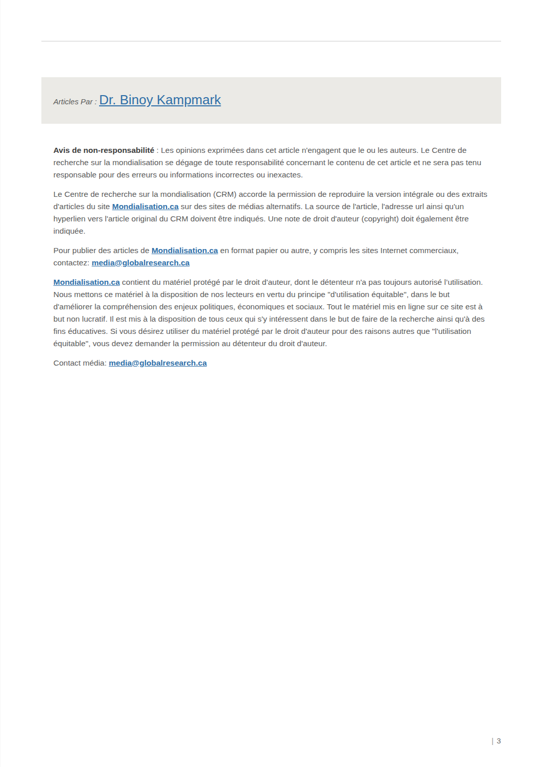Articles Par : Dr. Binoy Kampmark
Avis de non-responsabilité : Les opinions exprimées dans cet article n'engagent que le ou les auteurs. Le Centre de recherche sur la mondialisation se dégage de toute responsabilité concernant le contenu de cet article et ne sera pas tenu responsable pour des erreurs ou informations incorrectes ou inexactes.
Le Centre de recherche sur la mondialisation (CRM) accorde la permission de reproduire la version intégrale ou des extraits d'articles du site Mondialisation.ca sur des sites de médias alternatifs. La source de l'article, l'adresse url ainsi qu'un hyperlien vers l'article original du CRM doivent être indiqués. Une note de droit d'auteur (copyright) doit également être indiquée.
Pour publier des articles de Mondialisation.ca en format papier ou autre, y compris les sites Internet commerciaux, contactez: media@globalresearch.ca
Mondialisation.ca contient du matériel protégé par le droit d'auteur, dont le détenteur n'a pas toujours autorisé l’utilisation. Nous mettons ce matériel à la disposition de nos lecteurs en vertu du principe "d'utilisation équitable", dans le but d'améliorer la compréhension des enjeux politiques, économiques et sociaux. Tout le matériel mis en ligne sur ce site est à but non lucratif. Il est mis à la disposition de tous ceux qui s'y intéressent dans le but de faire de la recherche ainsi qu'à des fins éducatives. Si vous désirez utiliser du matériel protégé par le droit d'auteur pour des raisons autres que "l'utilisation équitable", vous devez demander la permission au détenteur du droit d'auteur.
Contact média: media@globalresearch.ca
|3